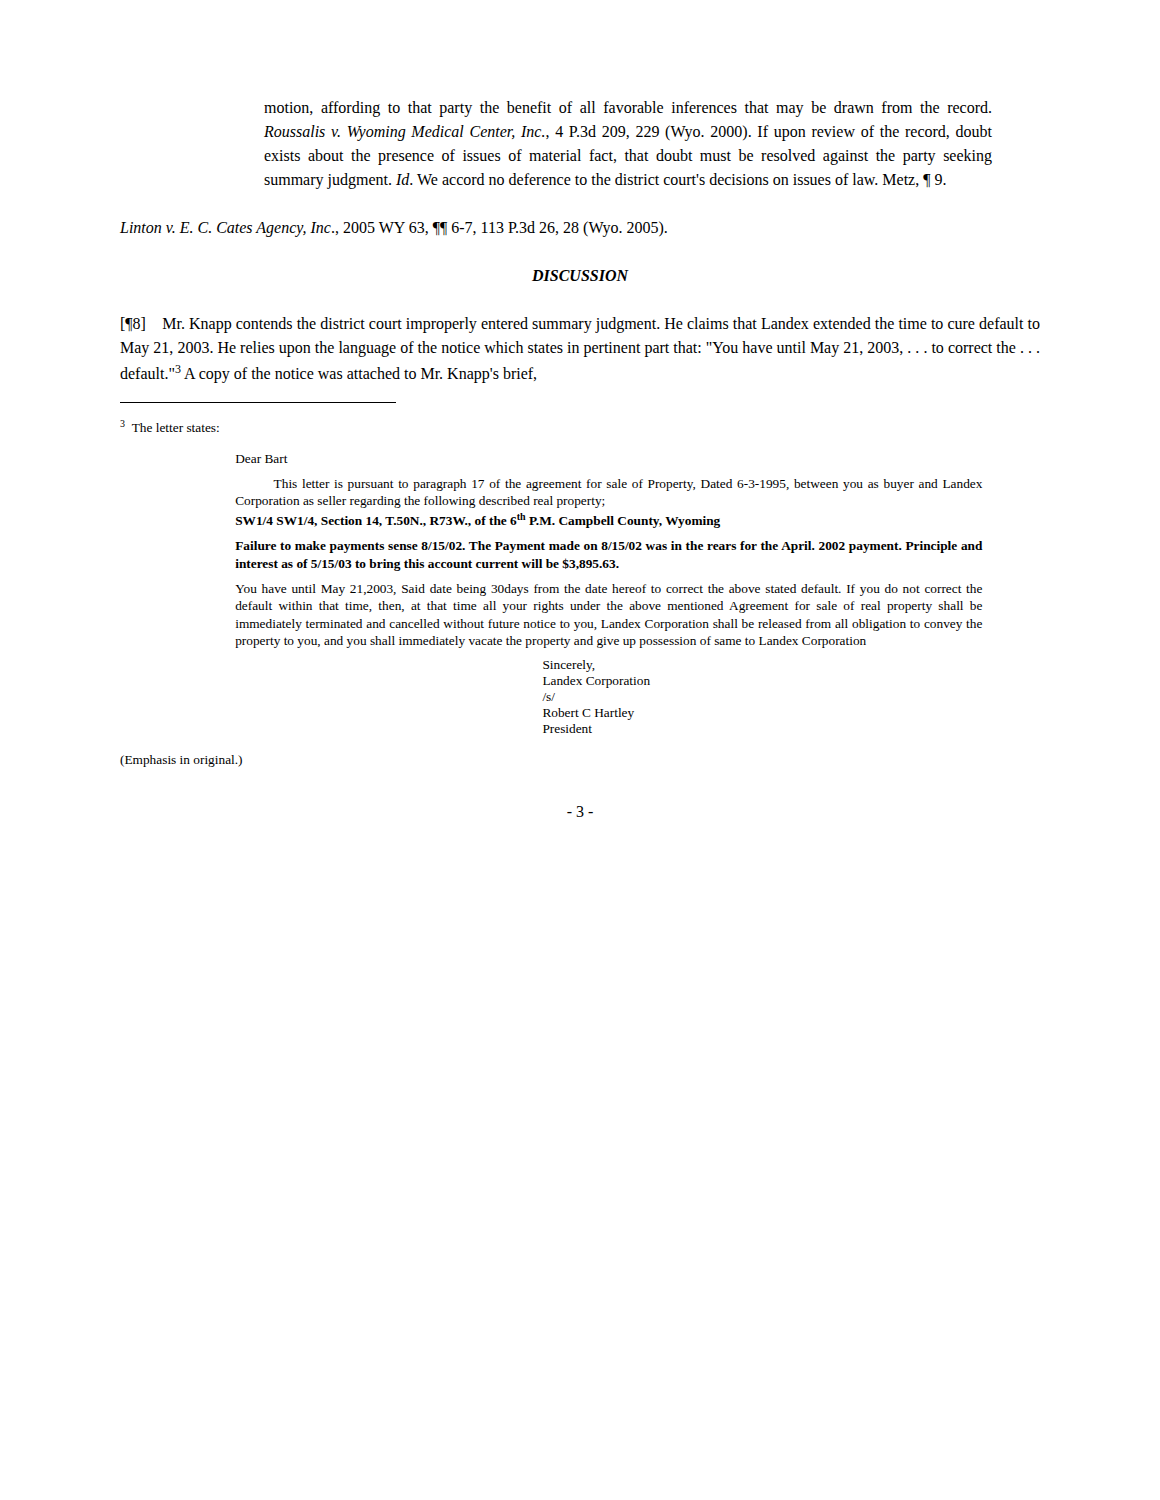motion, affording to that party the benefit of all favorable inferences that may be drawn from the record. Roussalis v. Wyoming Medical Center, Inc., 4 P.3d 209, 229 (Wyo. 2000). If upon review of the record, doubt exists about the presence of issues of material fact, that doubt must be resolved against the party seeking summary judgment. Id. We accord no deference to the district court's decisions on issues of law. Metz, ¶ 9.
Linton v. E. C. Cates Agency, Inc., 2005 WY 63, ¶¶ 6-7, 113 P.3d 26, 28 (Wyo. 2005).
DISCUSSION
[¶8] Mr. Knapp contends the district court improperly entered summary judgment. He claims that Landex extended the time to cure default to May 21, 2003. He relies upon the language of the notice which states in pertinent part that: "You have until May 21, 2003, . . . to correct the . . . default."3 A copy of the notice was attached to Mr. Knapp's brief,
3 The letter states:
Dear Bart
This letter is pursuant to paragraph 17 of the agreement for sale of Property, Dated 6-3-1995, between you as buyer and Landex Corporation as seller regarding the following described real property;
SW1/4 SW1/4, Section 14, T.50N., R73W., of the 6th P.M. Campbell County, Wyoming
Failure to make payments sense 8/15/02. The Payment made on 8/15/02 was in the rears for the April. 2002 payment. Principle and interest as of 5/15/03 to bring this account current will be $3,895.63.
You have until May 21,2003, Said date being 30days from the date hereof to correct the above stated default. If you do not correct the default within that time, then, at that time all your rights under the above mentioned Agreement for sale of real property shall be immediately terminated and cancelled without future notice to you, Landex Corporation shall be released from all obligation to convey the property to you, and you shall immediately vacate the property and give up possession of same to Landex Corporation
Sincerely,
Landex Corporation
/s/
Robert C Hartley
President
(Emphasis in original.)
- 3 -